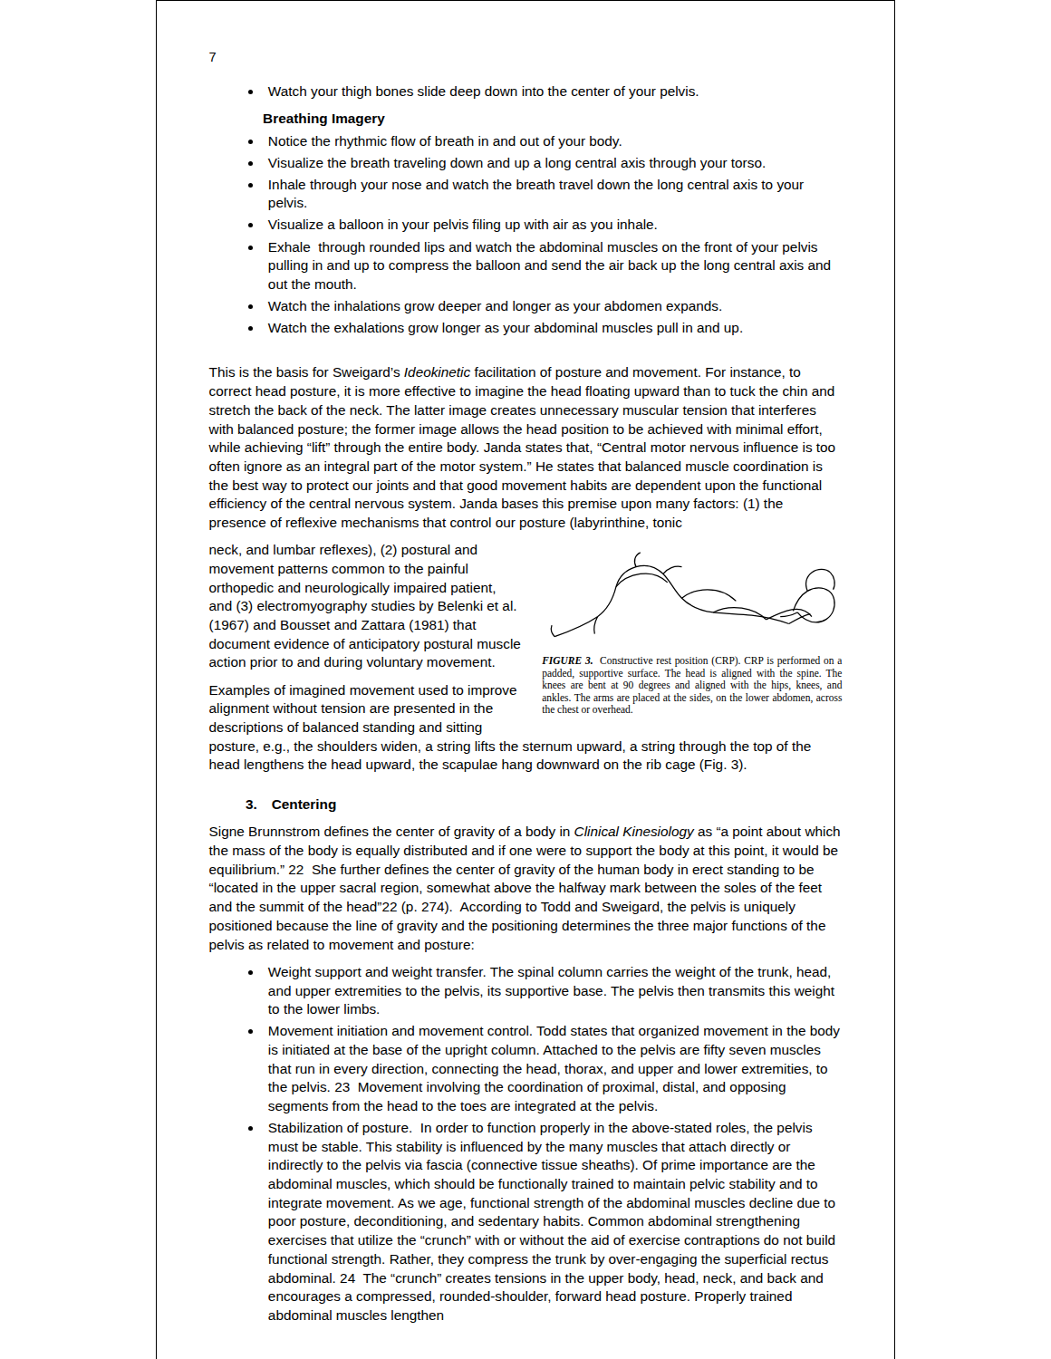7
Watch your thigh bones slide deep down into the center of your pelvis.
Breathing Imagery
Notice the rhythmic flow of breath in and out of your body.
Visualize the breath traveling down and up a long central axis through your torso.
Inhale through your nose and watch the breath travel down the long central axis to your pelvis.
Visualize a balloon in your pelvis filing up with air as you inhale.
Exhale through rounded lips and watch the abdominal muscles on the front of your pelvis pulling in and up to compress the balloon and send the air back up the long central axis and out the mouth.
Watch the inhalations grow deeper and longer as your abdomen expands.
Watch the exhalations grow longer as your abdominal muscles pull in and up.
This is the basis for Sweigard’s Ideokinetic facilitation of posture and movement. For instance, to correct head posture, it is more effective to imagine the head floating upward than to tuck the chin and stretch the back of the neck. The latter image creates unnecessary muscular tension that interferes with balanced posture; the former image allows the head position to be achieved with minimal effort, while achieving “lift” through the entire body. Janda states that, “Central motor nervous influence is too often ignore as an integral part of the motor system.” He states that balanced muscle coordination is the best way to protect our joints and that good movement habits are dependent upon the functional efficiency of the central nervous system. Janda bases this premise upon many factors: (1) the presence of reflexive mechanisms that control our posture (labyrinthine, tonic
FIGURE 3. Constructive rest position (CRP). CRP is performed on a padded, supportive surface. The head is aligned with the spine. The knees are bent at 90 degrees and aligned with the hips, knees, and ankles. The arms are placed at the sides, on the lower abdomen, across the chest or overhead.
neck, and lumbar reflexes), (2) postural and movement patterns common to the painful orthopedic and neurologically impaired patient, and (3) electromyography studies by Belenki et al. (1967) and Bousset and Zattara (1981) that document evidence of anticipatory postural muscle action prior to and during voluntary movement.
Examples of imagined movement used to improve alignment without tension are presented in the descriptions of balanced standing and sitting posture, e.g., the shoulders widen, a string lifts the sternum upward, a string through the top of the head lengthens the head upward, the scapulae hang downward on the rib cage (Fig. 3).
3. Centering
Signe Brunnstrom defines the center of gravity of a body in Clinical Kinesiology as “a point about which the mass of the body is equally distributed and if one were to support the body at this point, it would be equilibrium.” 22 She further defines the center of gravity of the human body in erect standing to be “located in the upper sacral region, somewhat above the halfway mark between the soles of the feet and the summit of the head”22 (p. 274). According to Todd and Sweigard, the pelvis is uniquely positioned because the line of gravity and the positioning determines the three major functions of the pelvis as related to movement and posture:
Weight support and weight transfer. The spinal column carries the weight of the trunk, head, and upper extremities to the pelvis, its supportive base. The pelvis then transmits this weight to the lower limbs.
Movement initiation and movement control. Todd states that organized movement in the body is initiated at the base of the upright column. Attached to the pelvis are fifty seven muscles that run in every direction, connecting the head, thorax, and upper and lower extremities, to the pelvis. 23 Movement involving the coordination of proximal, distal, and opposing segments from the head to the toes are integrated at the pelvis.
Stabilization of posture. In order to function properly in the above-stated roles, the pelvis must be stable. This stability is influenced by the many muscles that attach directly or indirectly to the pelvis via fascia (connective tissue sheaths). Of prime importance are the abdominal muscles, which should be functionally trained to maintain pelvic stability and to integrate movement. As we age, functional strength of the abdominal muscles decline due to poor posture, deconditioning, and sedentary habits. Common abdominal strengthening exercises that utilize the “crunch” with or without the aid of exercise contraptions do not build functional strength. Rather, they compress the trunk by over-engaging the superficial rectus abdominal. 24 The “crunch” creates tensions in the upper body, head, neck, and back and encourages a compressed, rounded-shoulder, forward head posture. Properly trained abdominal muscles lengthen